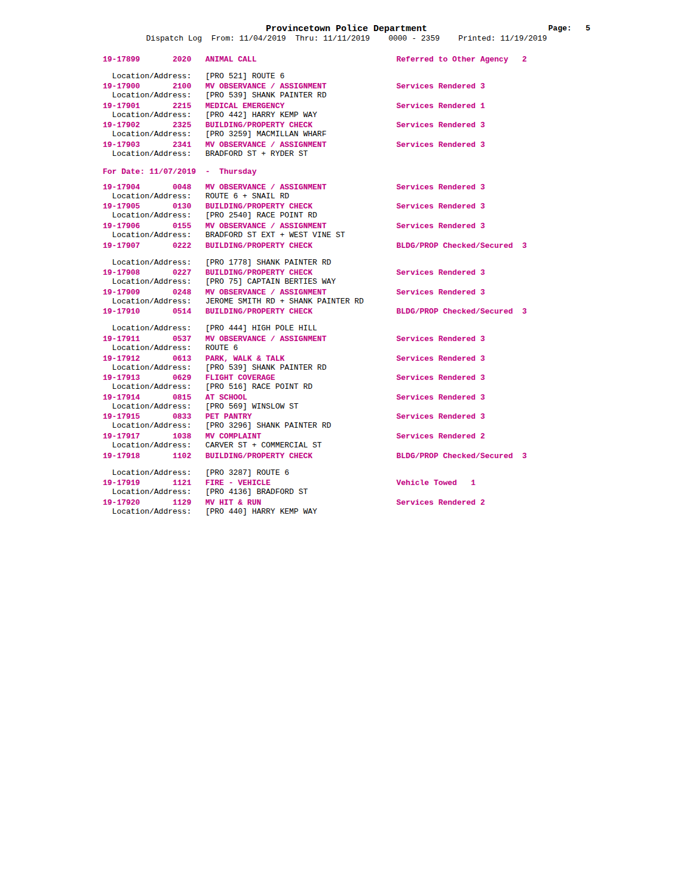Page: 5
Provincetown Police Department
Dispatch Log From: 11/04/2019 Thru: 11/11/2019 0000 - 2359 Printed: 11/19/2019
19-17899 2020 ANIMAL CALL Referred to Other Agency 2
Location/Address: [PRO 521] ROUTE 6
19-17900 2100 MV OBSERVANCE / ASSIGNMENT Services Rendered 3
Location/Address: [PRO 539] SHANK PAINTER RD
19-17901 2215 MEDICAL EMERGENCY Services Rendered 1
Location/Address: [PRO 442] HARRY KEMP WAY
19-17902 2325 BUILDING/PROPERTY CHECK Services Rendered 3
Location/Address: [PRO 3259] MACMILLAN WHARF
19-17903 2341 MV OBSERVANCE / ASSIGNMENT Services Rendered 3
Location/Address: BRADFORD ST + RYDER ST
For Date: 11/07/2019 - Thursday
19-17904 0048 MV OBSERVANCE / ASSIGNMENT Services Rendered 3
Location/Address: ROUTE 6 + SNAIL RD
19-17905 0130 BUILDING/PROPERTY CHECK Services Rendered 3
Location/Address: [PRO 2540] RACE POINT RD
19-17906 0155 MV OBSERVANCE / ASSIGNMENT Services Rendered 3
Location/Address: BRADFORD ST EXT + WEST VINE ST
19-17907 0222 BUILDING/PROPERTY CHECK BLDG/PROP Checked/Secured 3
Location/Address: [PRO 1778] SHANK PAINTER RD
19-17908 0227 BUILDING/PROPERTY CHECK Services Rendered 3
Location/Address: [PRO 75] CAPTAIN BERTIES WAY
19-17909 0248 MV OBSERVANCE / ASSIGNMENT Services Rendered 3
Location/Address: JEROME SMITH RD + SHANK PAINTER RD
19-17910 0514 BUILDING/PROPERTY CHECK BLDG/PROP Checked/Secured 3
Location/Address: [PRO 444] HIGH POLE HILL
19-17911 0537 MV OBSERVANCE / ASSIGNMENT Services Rendered 3
Location/Address: ROUTE 6
19-17912 0613 PARK, WALK & TALK Services Rendered 3
Location/Address: [PRO 539] SHANK PAINTER RD
19-17913 0629 FLIGHT COVERAGE Services Rendered 3
Location/Address: [PRO 516] RACE POINT RD
19-17914 0815 AT SCHOOL Services Rendered 3
Location/Address: [PRO 569] WINSLOW ST
19-17915 0833 PET PANTRY Services Rendered 3
Location/Address: [PRO 3296] SHANK PAINTER RD
19-17917 1038 MV COMPLAINT Services Rendered 2
Location/Address: CARVER ST + COMMERCIAL ST
19-17918 1102 BUILDING/PROPERTY CHECK BLDG/PROP Checked/Secured 3
Location/Address: [PRO 3287] ROUTE 6
19-17919 1121 FIRE - VEHICLE Vehicle Towed 1
Location/Address: [PRO 4136] BRADFORD ST
19-17920 1129 MV HIT & RUN Services Rendered 2
Location/Address: [PRO 440] HARRY KEMP WAY